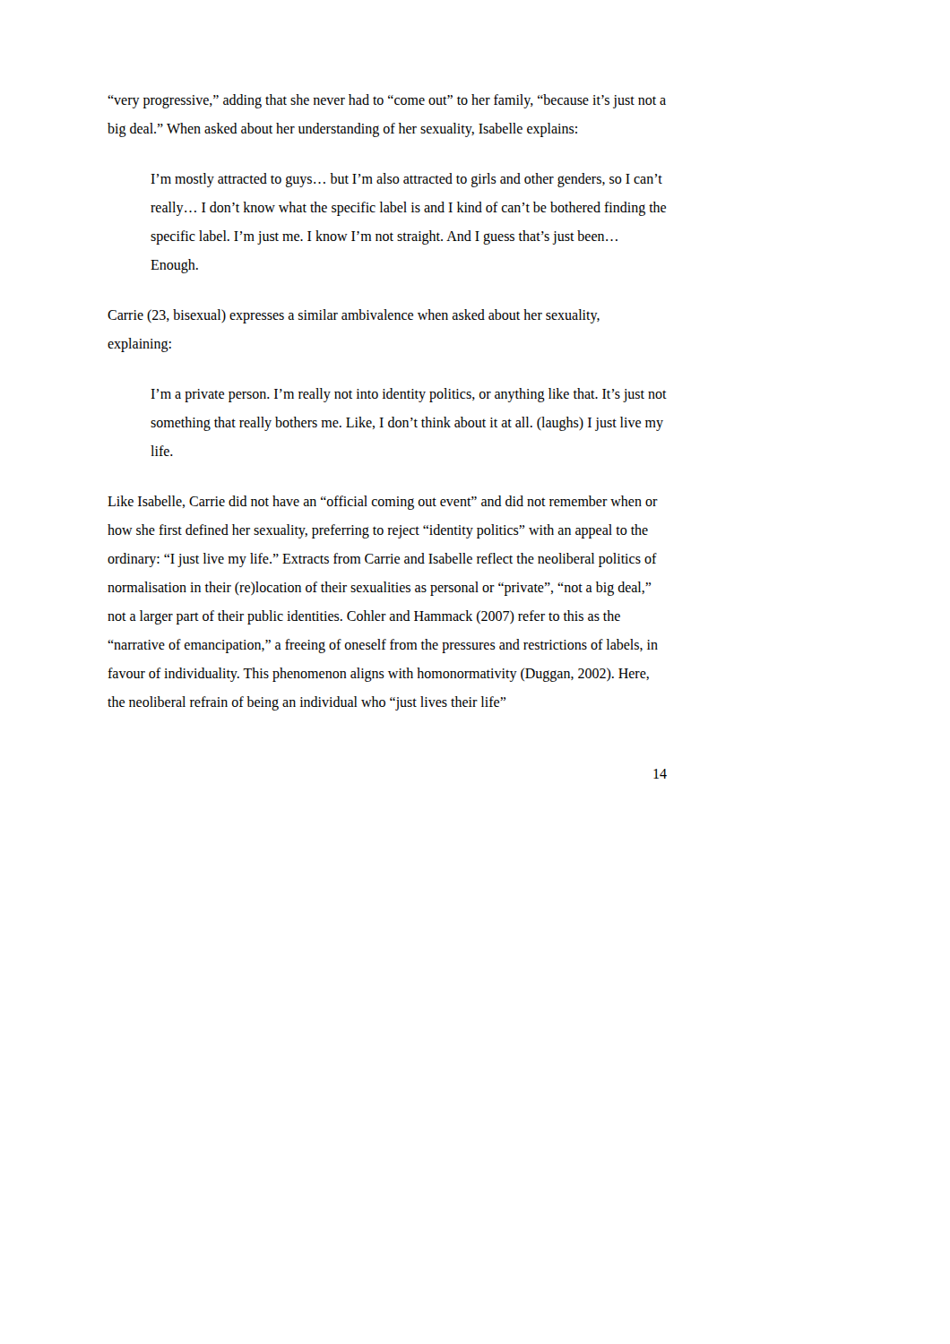“very progressive,” adding that she never had to “come out” to her family, “because it’s just not a big deal.” When asked about her understanding of her sexuality, Isabelle explains:
I’m mostly attracted to guys… but I’m also attracted to girls and other genders, so I can’t really… I don’t know what the specific label is and I kind of can’t be bothered finding the specific label. I’m just me. I know I’m not straight. And I guess that’s just been… Enough.
Carrie (23, bisexual) expresses a similar ambivalence when asked about her sexuality, explaining:
I’m a private person. I’m really not into identity politics, or anything like that. It’s just not something that really bothers me. Like, I don’t think about it at all. (laughs) I just live my life.
Like Isabelle, Carrie did not have an “official coming out event” and did not remember when or how she first defined her sexuality, preferring to reject “identity politics” with an appeal to the ordinary: “I just live my life.” Extracts from Carrie and Isabelle reflect the neoliberal politics of normalisation in their (re)location of their sexualities as personal or “private”, “not a big deal,” not a larger part of their public identities. Cohler and Hammack (2007) refer to this as the “narrative of emancipation,” a freeing of oneself from the pressures and restrictions of labels, in favour of individuality. This phenomenon aligns with homonormativity (Duggan, 2002). Here, the neoliberal refrain of being an individual who “just lives their life”
14